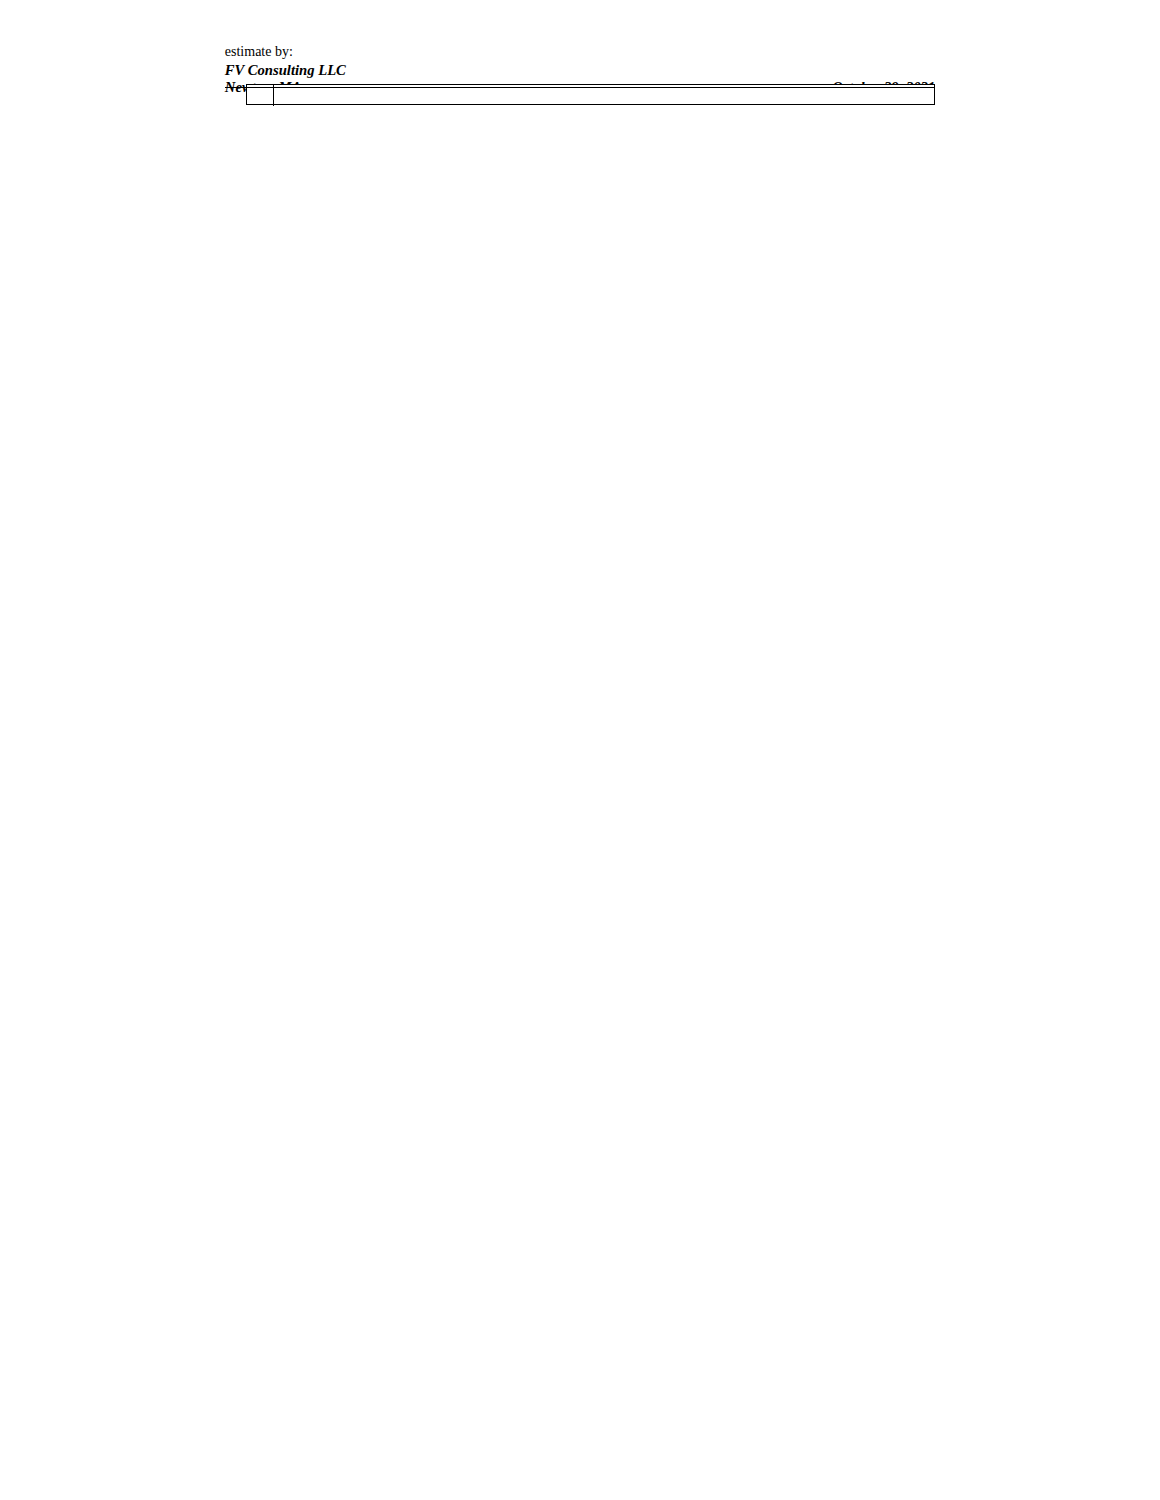estimate by:
FV Consulting LLC
Newton, MA October 29, 2021